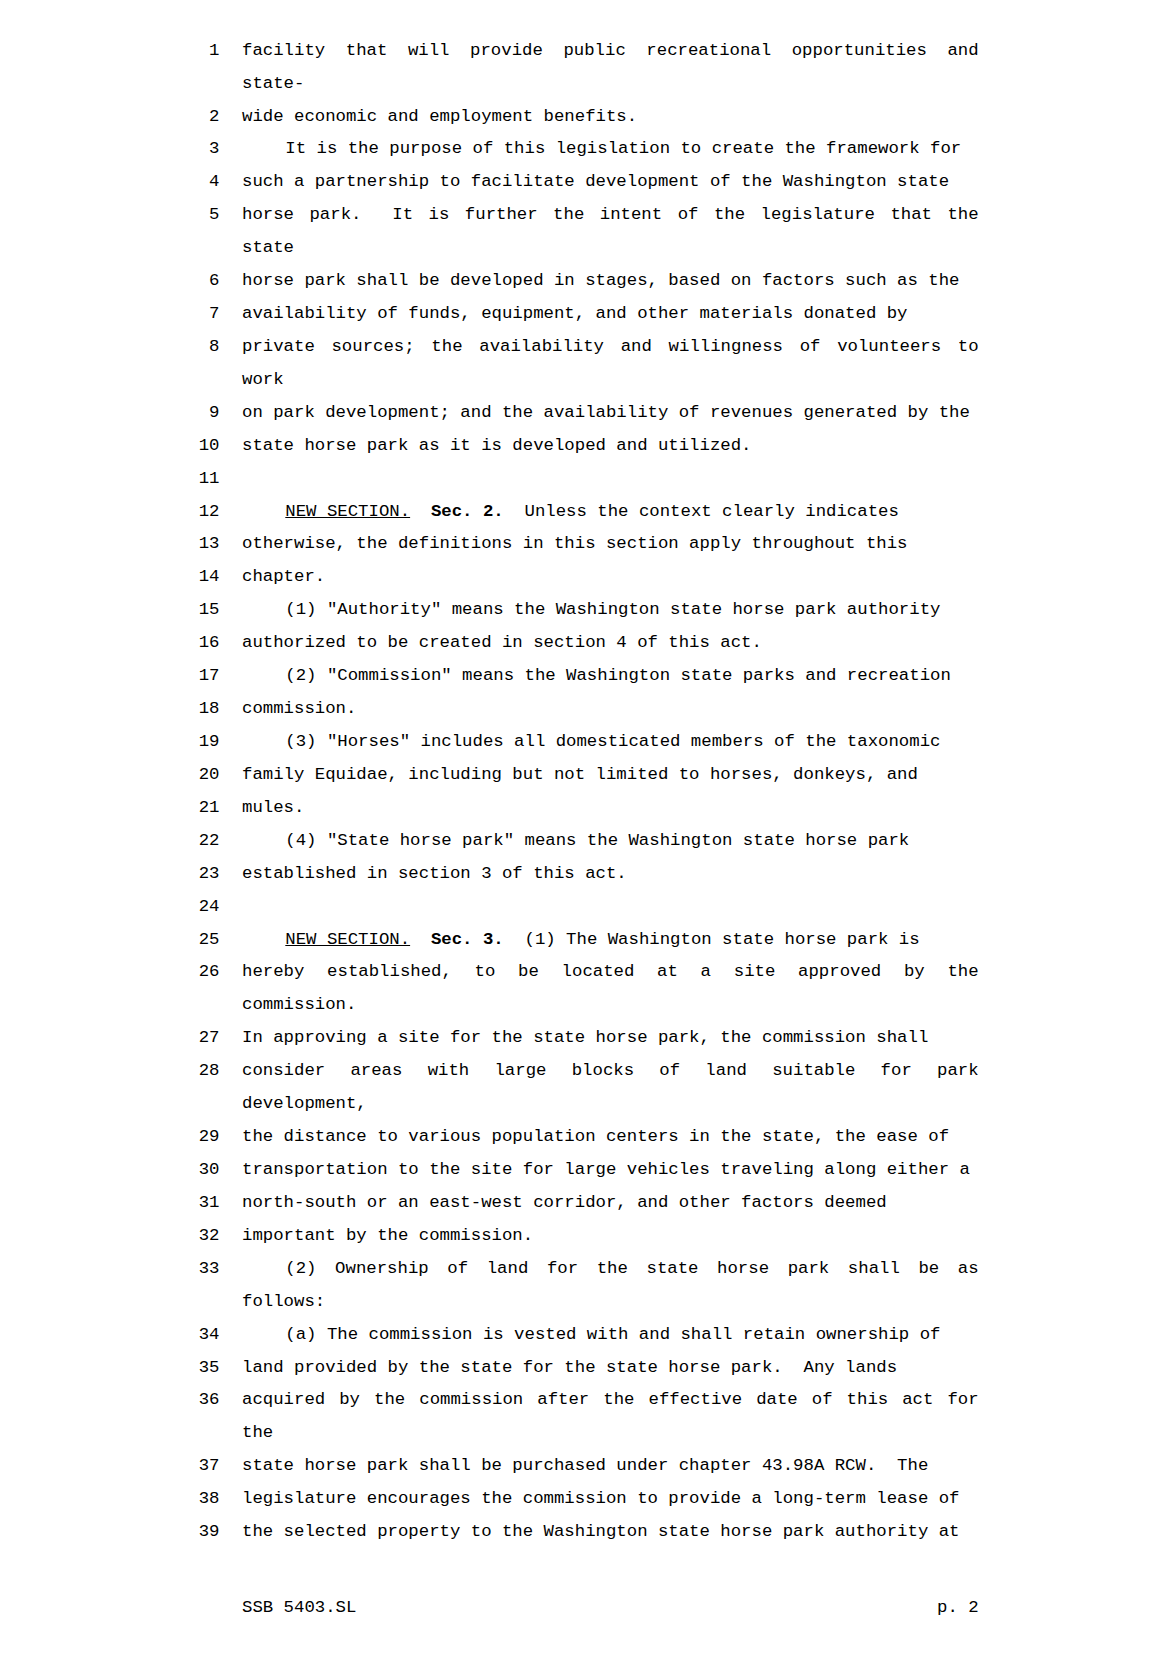facility that will provide public recreational opportunities and state-
wide economic and employment benefits.
It is the purpose of this legislation to create the framework for
such a partnership to facilitate development of the Washington state
horse park. It is further the intent of the legislature that the state
horse park shall be developed in stages, based on factors such as the
availability of funds, equipment, and other materials donated by
private sources; the availability and willingness of volunteers to work
on park development; and the availability of revenues generated by the
state horse park as it is developed and utilized.
NEW SECTION. Sec. 2. Unless the context clearly indicates
otherwise, the definitions in this section apply throughout this
chapter.
(1) "Authority" means the Washington state horse park authority
authorized to be created in section 4 of this act.
(2) "Commission" means the Washington state parks and recreation
commission.
(3) "Horses" includes all domesticated members of the taxonomic
family Equidae, including but not limited to horses, donkeys, and
mules.
(4) "State horse park" means the Washington state horse park
established in section 3 of this act.
NEW SECTION. Sec. 3. (1) The Washington state horse park is
hereby established, to be located at a site approved by the commission.
In approving a site for the state horse park, the commission shall
consider areas with large blocks of land suitable for park development,
the distance to various population centers in the state, the ease of
transportation to the site for large vehicles traveling along either a
north-south or an east-west corridor, and other factors deemed
important by the commission.
(2) Ownership of land for the state horse park shall be as follows:
(a) The commission is vested with and shall retain ownership of
land provided by the state for the state horse park. Any lands
acquired by the commission after the effective date of this act for the
state horse park shall be purchased under chapter 43.98A RCW. The
legislature encourages the commission to provide a long-term lease of
the selected property to the Washington state horse park authority at
SSB 5403.SL
p. 2